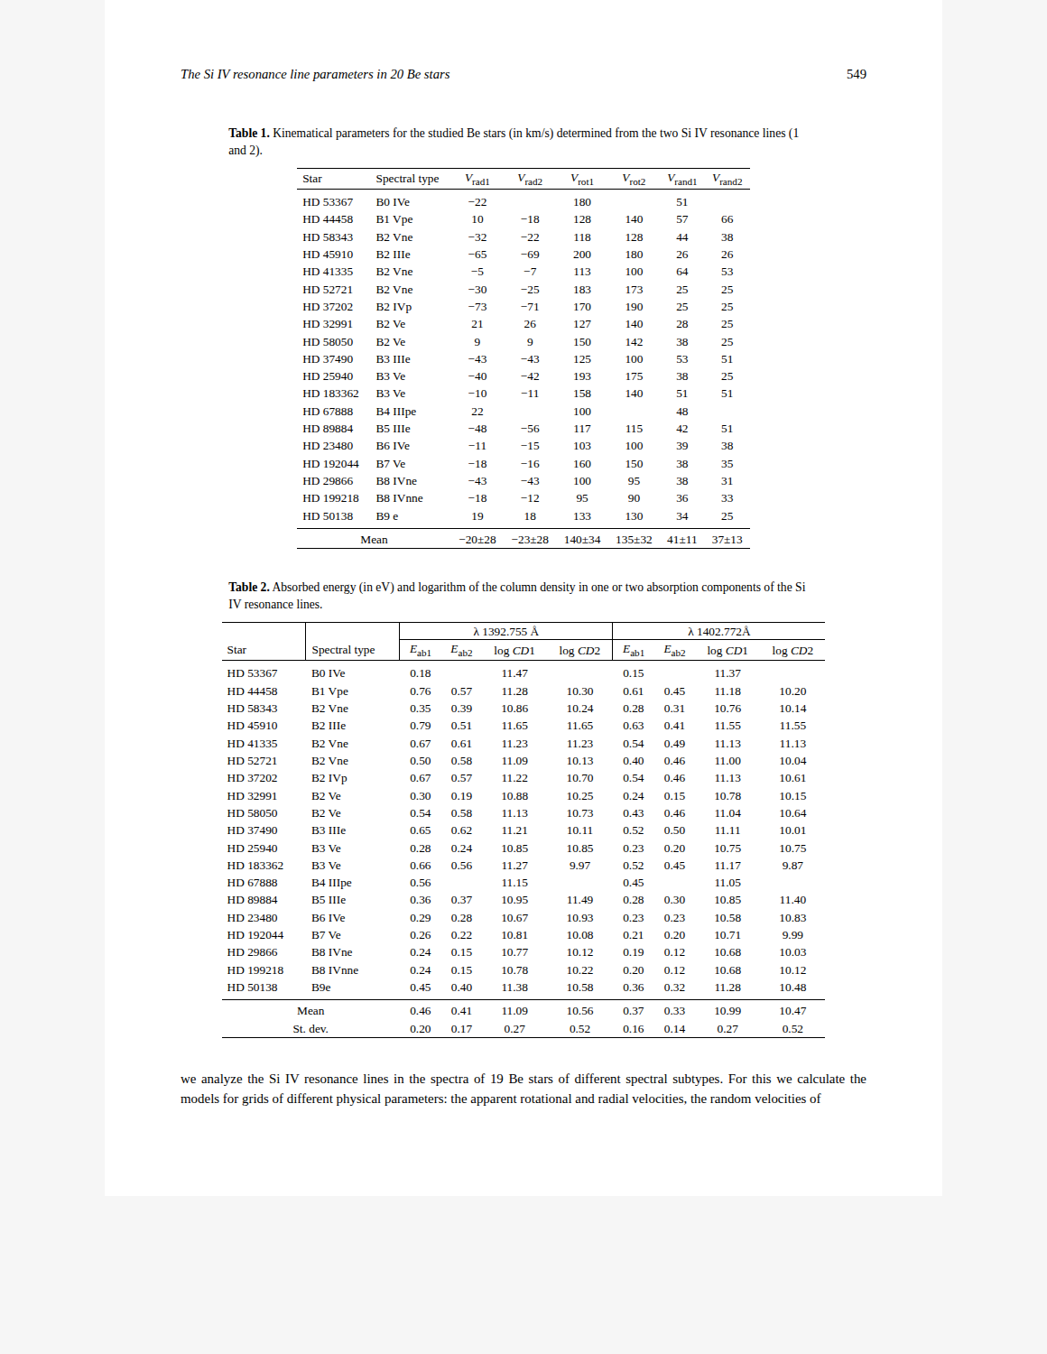The Si IV resonance line parameters in 20 Be stars 549
Table 1. Kinematical parameters for the studied Be stars (in km/s) determined from the two Si IV resonance lines (1 and 2).
| Star | Spectral type | V rad1 | V rad2 | V rot1 | V rot2 | V rand1 | V rand2 |
| --- | --- | --- | --- | --- | --- | --- | --- |
| HD 53367 | B0 IVe | −22 | | 180 | | 51 | |
| HD 44458 | B1 Vpe | 10 | −18 | 128 | 140 | 57 | 66 |
| HD 58343 | B2 Vne | −32 | −22 | 118 | 128 | 44 | 38 |
| HD 45910 | B2 IIIe | −65 | −69 | 200 | 180 | 26 | 26 |
| HD 41335 | B2 Vne | −5 | −7 | 113 | 100 | 64 | 53 |
| HD 52721 | B2 Vne | −30 | −25 | 183 | 173 | 25 | 25 |
| HD 37202 | B2 IVp | −73 | −71 | 170 | 190 | 25 | 25 |
| HD 32991 | B2 Ve | 21 | 26 | 127 | 140 | 28 | 25 |
| HD 58050 | B2 Ve | 9 | 9 | 150 | 142 | 38 | 25 |
| HD 37490 | B3 IIIe | −43 | −43 | 125 | 100 | 53 | 51 |
| HD 25940 | B3 Ve | −40 | −42 | 193 | 175 | 38 | 25 |
| HD 183362 | B3 Ve | −10 | −11 | 158 | 140 | 51 | 51 |
| HD 67888 | B4 IIIpe | 22 | | 100 | | 48 | |
| HD 89884 | B5 IIIe | −48 | −56 | 117 | 115 | 42 | 51 |
| HD 23480 | B6 IVe | −11 | −15 | 103 | 100 | 39 | 38 |
| HD 192044 | B7 Ve | −18 | −16 | 160 | 150 | 38 | 35 |
| HD 29866 | B8 IVne | −43 | −43 | 100 | 95 | 38 | 31 |
| HD 199218 | B8 IVnne | −18 | −12 | 95 | 90 | 36 | 33 |
| HD 50138 | B9 e | 19 | 18 | 133 | 130 | 34 | 25 |
| Mean | −20±28 | −23±28 | 140±34 | 135±32 | 41±11 | 37±13 |
Table 2. Absorbed energy (in eV) and logarithm of the column density in one or two absorption components of the Si IV resonance lines.
| | | λ 1392.755 Å | λ 1402.772Å |
| --- | --- | --- | --- |
| Star | Spectral type | E ab1 | E ab2 | log CD 1 | log CD 2 | E ab1 | E ab2 | log CD 1 | log CD 2 |
| HD 53367 | B0 IVe | 0.18 | | 11.47 | | 0.15 | | 11.37 | |
| HD 44458 | B1 Vpe | 0.76 | 0.57 | 11.28 | 10.30 | 0.61 | 0.45 | 11.18 | 10.20 |
| HD 58343 | B2 Vne | 0.35 | 0.39 | 10.86 | 10.24 | 0.28 | 0.31 | 10.76 | 10.14 |
| HD 45910 | B2 IIIe | 0.79 | 0.51 | 11.65 | 11.65 | 0.63 | 0.41 | 11.55 | 11.55 |
| HD 41335 | B2 Vne | 0.67 | 0.61 | 11.23 | 11.23 | 0.54 | 0.49 | 11.13 | 11.13 |
| HD 52721 | B2 Vne | 0.50 | 0.58 | 11.09 | 10.13 | 0.40 | 0.46 | 11.00 | 10.04 |
| HD 37202 | B2 IVp | 0.67 | 0.57 | 11.22 | 10.70 | 0.54 | 0.46 | 11.13 | 10.61 |
| HD 32991 | B2 Ve | 0.30 | 0.19 | 10.88 | 10.25 | 0.24 | 0.15 | 10.78 | 10.15 |
| HD 58050 | B2 Ve | 0.54 | 0.58 | 11.13 | 10.73 | 0.43 | 0.46 | 11.04 | 10.64 |
| HD 37490 | B3 IIIe | 0.65 | 0.62 | 11.21 | 10.11 | 0.52 | 0.50 | 11.11 | 10.01 |
| HD 25940 | B3 Ve | 0.28 | 0.24 | 10.85 | 10.85 | 0.23 | 0.20 | 10.75 | 10.75 |
| HD 183362 | B3 Ve | 0.66 | 0.56 | 11.27 | 9.97 | 0.52 | 0.45 | 11.17 | 9.87 |
| HD 67888 | B4 IIIpe | 0.56 | | 11.15 | | 0.45 | | 11.05 | |
| HD 89884 | B5 IIIe | 0.36 | 0.37 | 10.95 | 11.49 | 0.28 | 0.30 | 10.85 | 11.40 |
| HD 23480 | B6 IVe | 0.29 | 0.28 | 10.67 | 10.93 | 0.23 | 0.23 | 10.58 | 10.83 |
| HD 192044 | B7 Ve | 0.26 | 0.22 | 10.81 | 10.08 | 0.21 | 0.20 | 10.71 | 9.99 |
| HD 29866 | B8 IVne | 0.24 | 0.15 | 10.77 | 10.12 | 0.19 | 0.12 | 10.68 | 10.03 |
| HD 199218 | B8 IVnne | 0.24 | 0.15 | 10.78 | 10.22 | 0.20 | 0.12 | 10.68 | 10.12 |
| HD 50138 | B9e | 0.45 | 0.40 | 11.38 | 10.58 | 0.36 | 0.32 | 11.28 | 10.48 |
| Mean | 0.46 | 0.41 | 11.09 | 10.56 | 0.37 | 0.33 | 10.99 | 10.47 |
| St. dev. | 0.20 | 0.17 | 0.27 | 0.52 | 0.16 | 0.14 | 0.27 | 0.52 |
we analyze the Si IV resonance lines in the spectra of 19 Be stars of different spectral subtypes. For this we calculate the models for grids of different physical parameters: the apparent rotational and radial velocities, the random velocities of